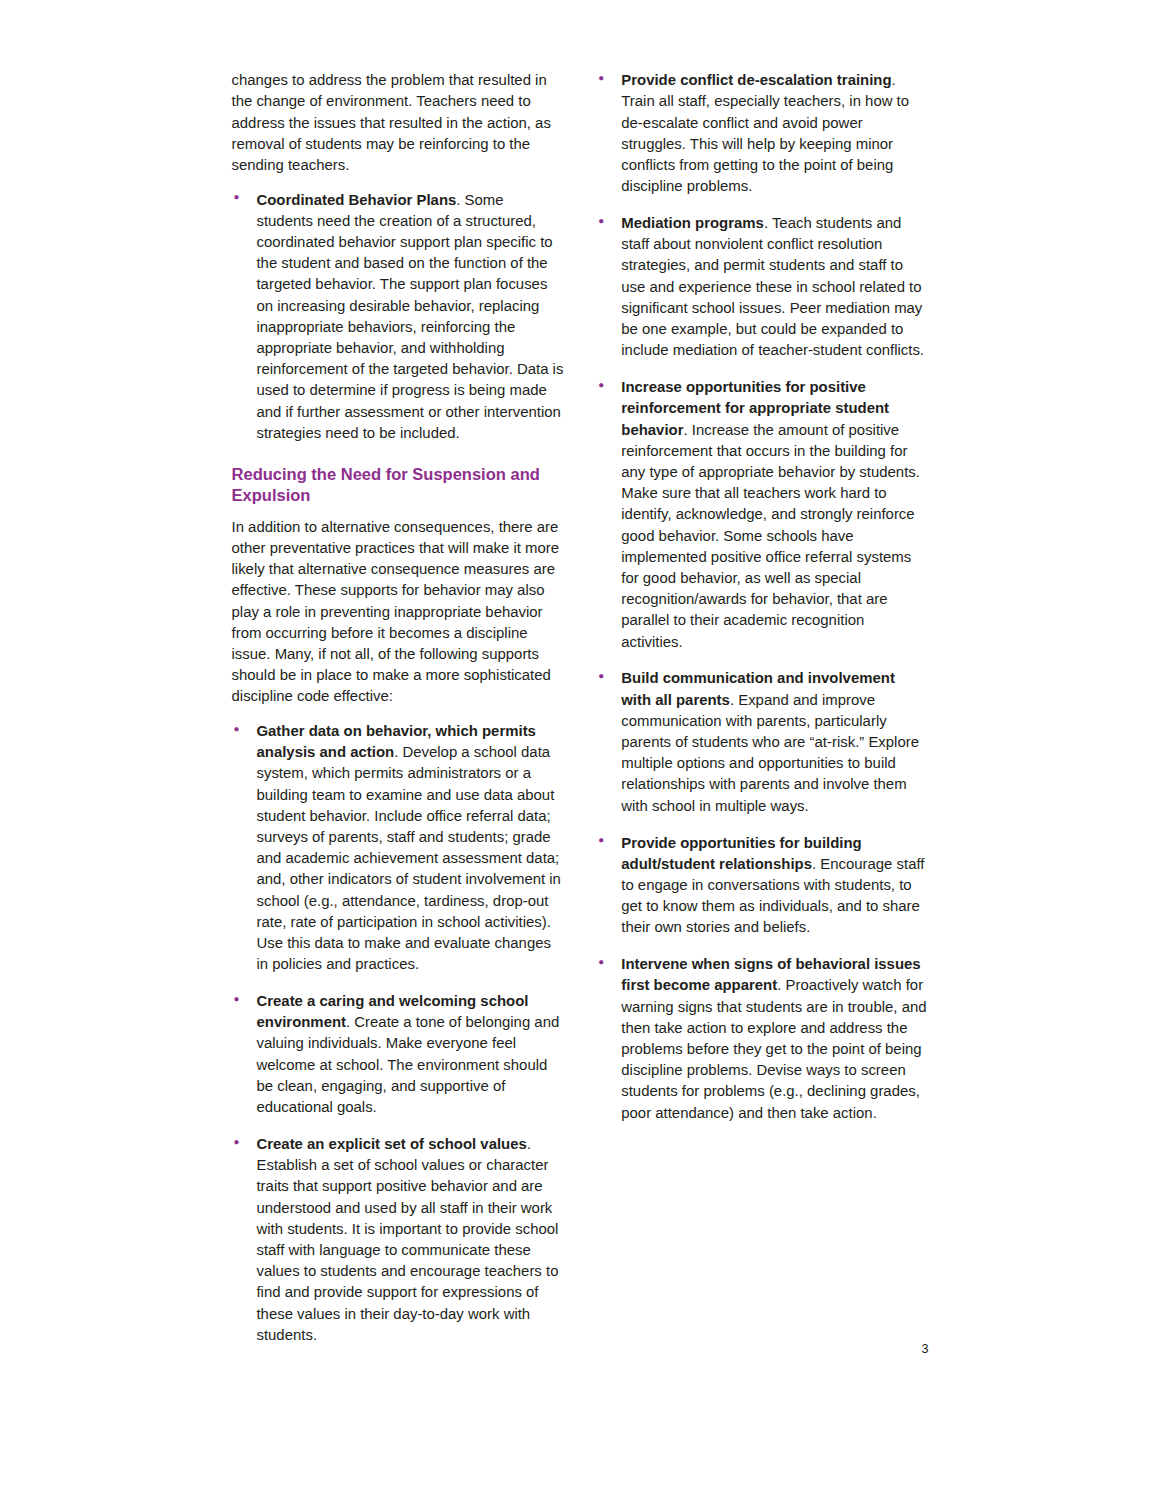changes to address the problem that resulted in the change of environment. Teachers need to address the issues that resulted in the action, as removal of students may be reinforcing to the sending teachers.
Coordinated Behavior Plans. Some students need the creation of a structured, coordinated behavior support plan specific to the student and based on the function of the targeted behavior. The support plan focuses on increasing desirable behavior, replacing inappropriate behaviors, reinforcing the appropriate behavior, and withholding reinforcement of the targeted behavior. Data is used to determine if progress is being made and if further assessment or other intervention strategies need to be included.
Reducing the Need for Suspension and Expulsion
In addition to alternative consequences, there are other preventative practices that will make it more likely that alternative consequence measures are effective. These supports for behavior may also play a role in preventing inappropriate behavior from occurring before it becomes a discipline issue. Many, if not all, of the following supports should be in place to make a more sophisticated discipline code effective:
Gather data on behavior, which permits analysis and action. Develop a school data system, which permits administrators or a building team to examine and use data about student behavior. Include office referral data; surveys of parents, staff and students; grade and academic achievement assessment data; and, other indicators of student involvement in school (e.g., attendance, tardiness, drop-out rate, rate of participation in school activities). Use this data to make and evaluate changes in policies and practices.
Create a caring and welcoming school environment. Create a tone of belonging and valuing individuals. Make everyone feel welcome at school. The environment should be clean, engaging, and supportive of educational goals.
Create an explicit set of school values. Establish a set of school values or character traits that support positive behavior and are understood and used by all staff in their work with students. It is important to provide school staff with language to communicate these values to students and encourage teachers to find and provide support for expressions of these values in their day-to-day work with students.
Provide conflict de-escalation training. Train all staff, especially teachers, in how to de-escalate conflict and avoid power struggles. This will help by keeping minor conflicts from getting to the point of being discipline problems.
Mediation programs. Teach students and staff about nonviolent conflict resolution strategies, and permit students and staff to use and experience these in school related to significant school issues. Peer mediation may be one example, but could be expanded to include mediation of teacher-student conflicts.
Increase opportunities for positive reinforcement for appropriate student behavior. Increase the amount of positive reinforcement that occurs in the building for any type of appropriate behavior by students. Make sure that all teachers work hard to identify, acknowledge, and strongly reinforce good behavior. Some schools have implemented positive office referral systems for good behavior, as well as special recognition/awards for behavior, that are parallel to their academic recognition activities.
Build communication and involvement with all parents. Expand and improve communication with parents, particularly parents of students who are “at-risk.” Explore multiple options and opportunities to build relationships with parents and involve them with school in multiple ways.
Provide opportunities for building adult/student relationships. Encourage staff to engage in conversations with students, to get to know them as individuals, and to share their own stories and beliefs.
Intervene when signs of behavioral issues first become apparent. Proactively watch for warning signs that students are in trouble, and then take action to explore and address the problems before they get to the point of being discipline problems. Devise ways to screen students for problems (e.g., declining grades, poor attendance) and then take action.
3